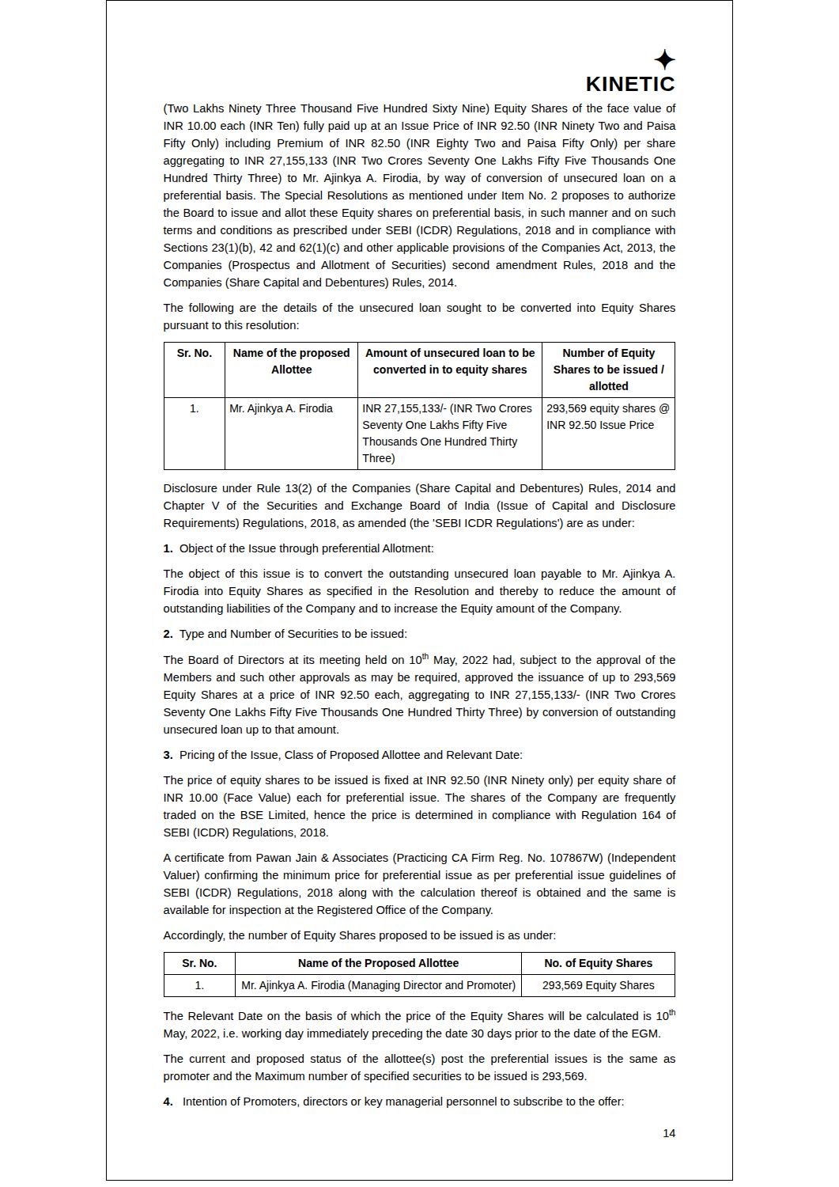✦
KINETIC
(Two Lakhs Ninety Three Thousand Five Hundred Sixty Nine) Equity Shares of the face value of INR 10.00 each (INR Ten) fully paid up at an Issue Price of INR 92.50 (INR Ninety Two and Paisa Fifty Only) including Premium of INR 82.50 (INR Eighty Two and Paisa Fifty Only) per share aggregating to INR 27,155,133 (INR Two Crores Seventy One Lakhs Fifty Five Thousands One Hundred Thirty Three) to Mr. Ajinkya A. Firodia, by way of conversion of unsecured loan on a preferential basis. The Special Resolutions as mentioned under Item No. 2 proposes to authorize the Board to issue and allot these Equity shares on preferential basis, in such manner and on such terms and conditions as prescribed under SEBI (ICDR) Regulations, 2018 and in compliance with Sections 23(1)(b), 42 and 62(1)(c) and other applicable provisions of the Companies Act, 2013, the Companies (Prospectus and Allotment of Securities) second amendment Rules, 2018 and the Companies (Share Capital and Debentures) Rules, 2014.
The following are the details of the unsecured loan sought to be converted into Equity Shares pursuant to this resolution:
| Sr. No. | Name of the proposed Allottee | Amount of unsecured loan to be converted in to equity shares | Number of Equity Shares to be issued / allotted |
| --- | --- | --- | --- |
| 1. | Mr. Ajinkya A. Firodia | INR 27,155,133/- (INR Two Crores Seventy One Lakhs Fifty Five Thousands One Hundred Thirty Three) | 293,569 equity shares @ INR 92.50 Issue Price |
Disclosure under Rule 13(2) of the Companies (Share Capital and Debentures) Rules, 2014 and Chapter V of the Securities and Exchange Board of India (Issue of Capital and Disclosure Requirements) Regulations, 2018, as amended (the 'SEBI ICDR Regulations') are as under:
1. Object of the Issue through preferential Allotment:
The object of this issue is to convert the outstanding unsecured loan payable to Mr. Ajinkya A. Firodia into Equity Shares as specified in the Resolution and thereby to reduce the amount of outstanding liabilities of the Company and to increase the Equity amount of the Company.
2. Type and Number of Securities to be issued:
The Board of Directors at its meeting held on 10th May, 2022 had, subject to the approval of the Members and such other approvals as may be required, approved the issuance of up to 293,569 Equity Shares at a price of INR 92.50 each, aggregating to INR 27,155,133/- (INR Two Crores Seventy One Lakhs Fifty Five Thousands One Hundred Thirty Three) by conversion of outstanding unsecured loan up to that amount.
3. Pricing of the Issue, Class of Proposed Allottee and Relevant Date:
The price of equity shares to be issued is fixed at INR 92.50 (INR Ninety only) per equity share of INR 10.00 (Face Value) each for preferential issue. The shares of the Company are frequently traded on the BSE Limited, hence the price is determined in compliance with Regulation 164 of SEBI (ICDR) Regulations, 2018.
A certificate from Pawan Jain & Associates (Practicing CA Firm Reg. No. 107867W) (Independent Valuer) confirming the minimum price for preferential issue as per preferential issue guidelines of SEBI (ICDR) Regulations, 2018 along with the calculation thereof is obtained and the same is available for inspection at the Registered Office of the Company.
Accordingly, the number of Equity Shares proposed to be issued is as under:
| Sr. No. | Name of the Proposed Allottee | No. of Equity Shares |
| --- | --- | --- |
| 1. | Mr. Ajinkya A. Firodia (Managing Director and Promoter) | 293,569 Equity Shares |
The Relevant Date on the basis of which the price of the Equity Shares will be calculated is 10th May, 2022, i.e. working day immediately preceding the date 30 days prior to the date of the EGM.
The current and proposed status of the allottee(s) post the preferential issues is the same as promoter and the Maximum number of specified securities to be issued is 293,569.
4. Intention of Promoters, directors or key managerial personnel to subscribe to the offer:
14